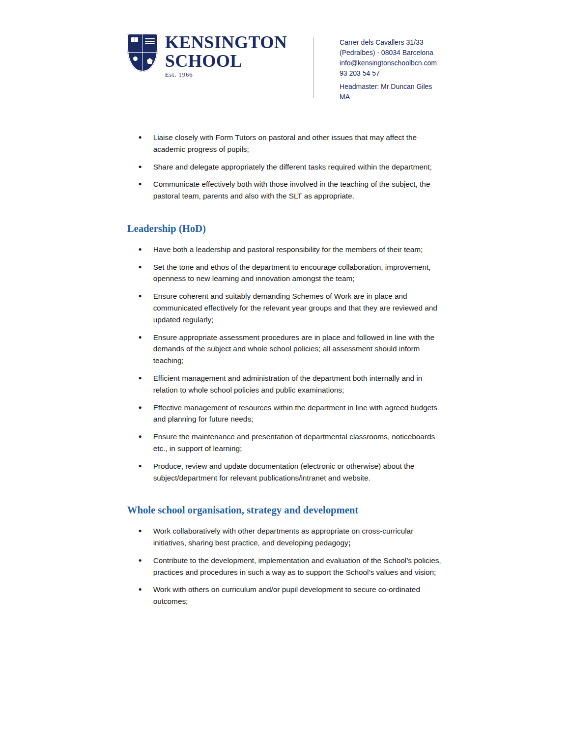KENSINGTON
SCHOOL
Est. 1966
Carrer dels Cavallers 31/33 (Pedralbes) - 08034 Barcelona
info@kensingtonschoolbcn.com
93 203 54 57
Headmaster: Mr Duncan Giles MA
Liaise closely with Form Tutors on pastoral and other issues that may affect the academic progress of pupils;
Share and delegate appropriately the different tasks required within the department;
Communicate effectively both with those involved in the teaching of the subject, the pastoral team, parents and also with the SLT as appropriate.
Leadership (HoD)
Have both a leadership and pastoral responsibility for the members of their team;
Set the tone and ethos of the department to encourage collaboration, improvement, openness to new learning and innovation amongst the team;
Ensure coherent and suitably demanding Schemes of Work are in place and communicated effectively for the relevant year groups and that they are reviewed and updated regularly;
Ensure appropriate assessment procedures are in place and followed in line with the demands of the subject and whole school policies; all assessment should inform teaching;
Efficient management and administration of the department both internally and in relation to whole school policies and public examinations;
Effective management of resources within the department in line with agreed budgets and planning for future needs;
Ensure the maintenance and presentation of departmental classrooms, noticeboards etc., in support of learning;
Produce, review and update documentation (electronic or otherwise) about the subject/department for relevant publications/intranet and website.
Whole school organisation, strategy and development
Work collaboratively with other departments as appropriate on cross-curricular initiatives, sharing best practice, and developing pedagogy;
Contribute to the development, implementation and evaluation of the School’s policies, practices and procedures in such a way as to support the School’s values and vision;
Work with others on curriculum and/or pupil development to secure co-ordinated outcomes;